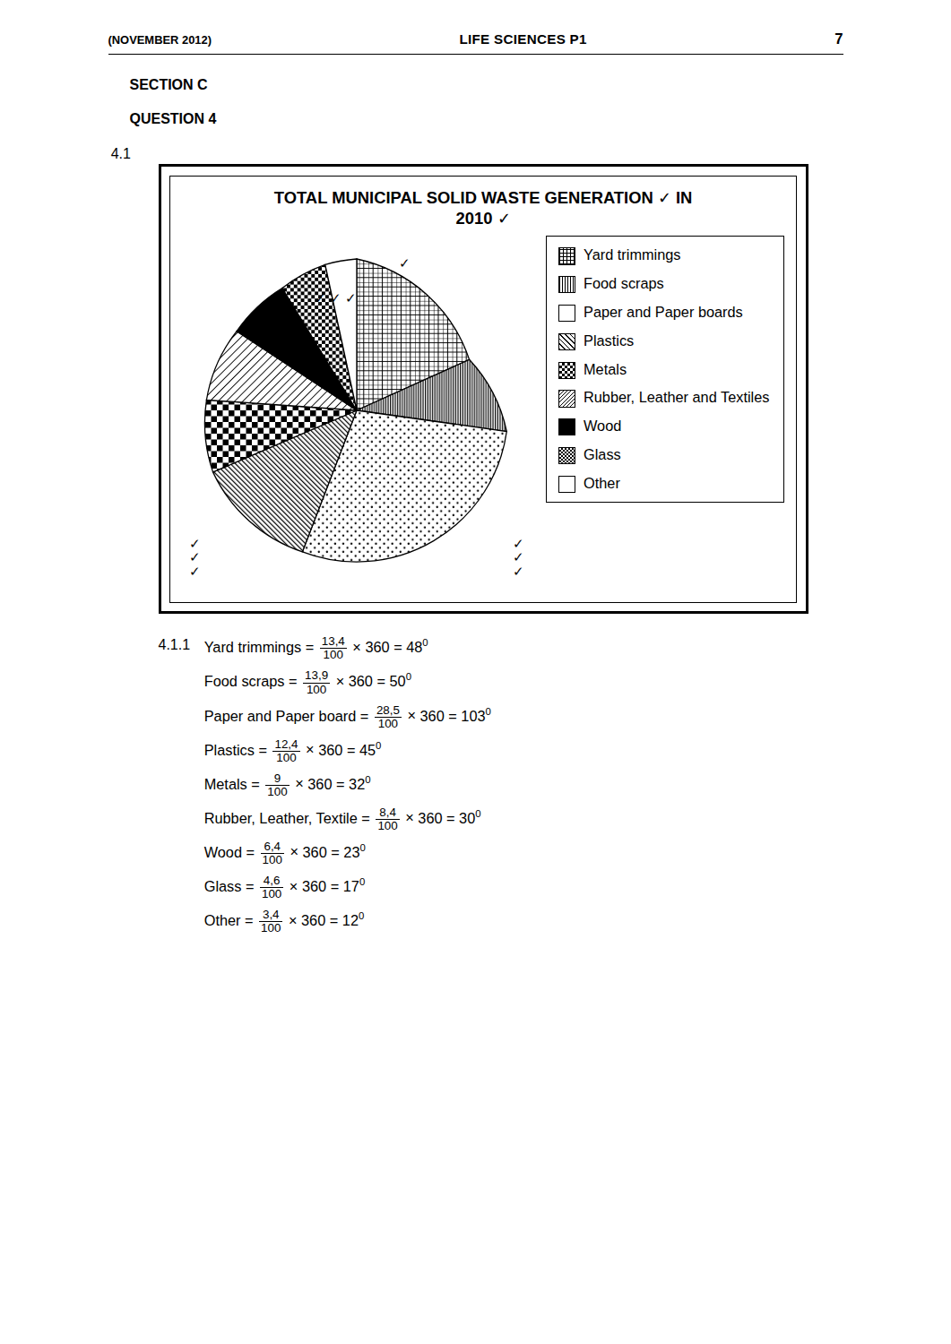(NOVEMBER 2012) LIFE SCIENCES P1 7
SECTION C
QUESTION 4
4.1
TOTAL MUNICIPAL SOLID WASTE GENERATION ✓ IN
2010 ✓
✓ ✓✓✓ ✓✓✓ ✓✓✓ Slices: start at 12 o'clock, clockwise. Angles: 48, 50, 103, 45, 32, 30, 23, 17, 12
Yard trimmings
Food scraps
Paper and Paper boards
Plastics
Metals
Rubber, Leather and Textiles
Wood
Glass
Other
4.1.1
Yard trimmings = 13,4100 360 = 480
Food scraps = 13,9100 360 = 500
Paper and Paper board = 28,5100 360 = 1030
Plastics = 12,4100 360 = 450
Metals = 9100 360 = 320
Rubber, Leather, Textile = 8,4100 360 = 300
Wood = 6,4100 360 = 230
Glass = 4,6100 360 = 170
Other = 3,4100 360 = 120